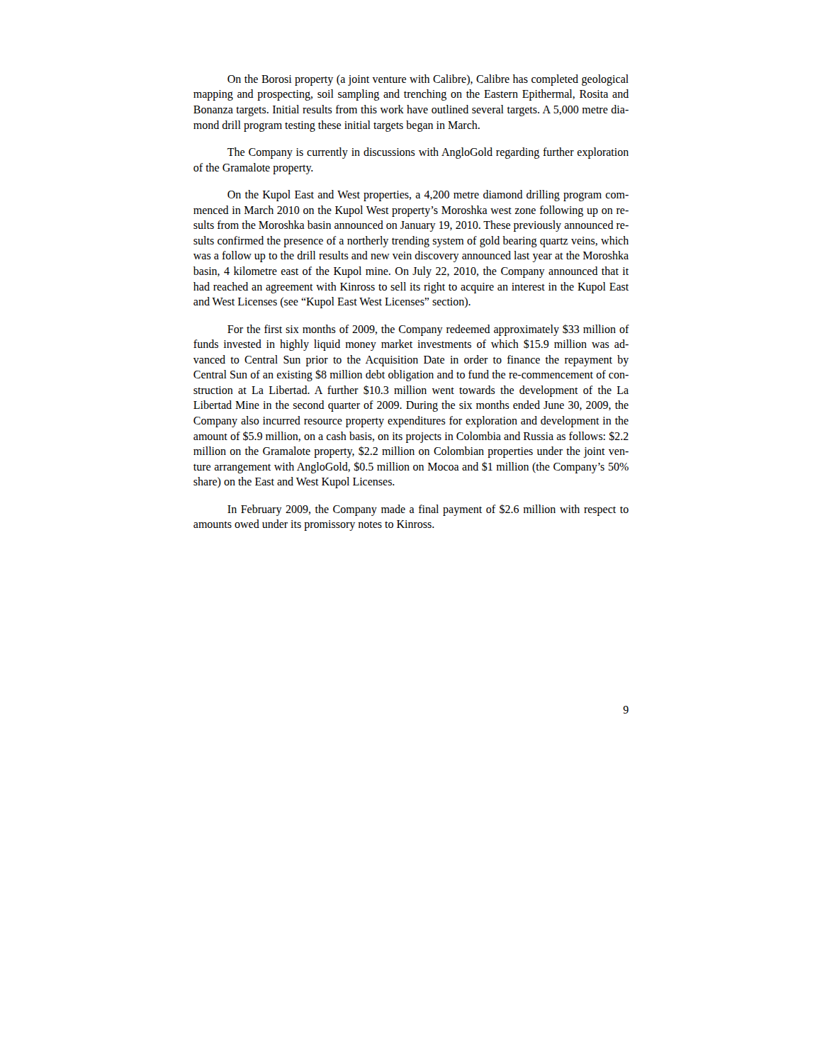On the Borosi property (a joint venture with Calibre), Calibre has completed geological mapping and prospecting, soil sampling and trenching on the Eastern Epithermal, Rosita and Bonanza targets. Initial results from this work have outlined several targets. A 5,000 metre diamond drill program testing these initial targets began in March.
The Company is currently in discussions with AngloGold regarding further exploration of the Gramalote property.
On the Kupol East and West properties, a 4,200 metre diamond drilling program commenced in March 2010 on the Kupol West property’s Moroshka west zone following up on results from the Moroshka basin announced on January 19, 2010. These previously announced results confirmed the presence of a northerly trending system of gold bearing quartz veins, which was a follow up to the drill results and new vein discovery announced last year at the Moroshka basin, 4 kilometre east of the Kupol mine. On July 22, 2010, the Company announced that it had reached an agreement with Kinross to sell its right to acquire an interest in the Kupol East and West Licenses (see “Kupol East West Licenses” section).
For the first six months of 2009, the Company redeemed approximately $33 million of funds invested in highly liquid money market investments of which $15.9 million was advanced to Central Sun prior to the Acquisition Date in order to finance the repayment by Central Sun of an existing $8 million debt obligation and to fund the re-commencement of construction at La Libertad. A further $10.3 million went towards the development of the La Libertad Mine in the second quarter of 2009. During the six months ended June 30, 2009, the Company also incurred resource property expenditures for exploration and development in the amount of $5.9 million, on a cash basis, on its projects in Colombia and Russia as follows: $2.2 million on the Gramalote property, $2.2 million on Colombian properties under the joint venture arrangement with AngloGold, $0.5 million on Mocoa and $1 million (the Company’s 50% share) on the East and West Kupol Licenses.
In February 2009, the Company made a final payment of $2.6 million with respect to amounts owed under its promissory notes to Kinross.
9